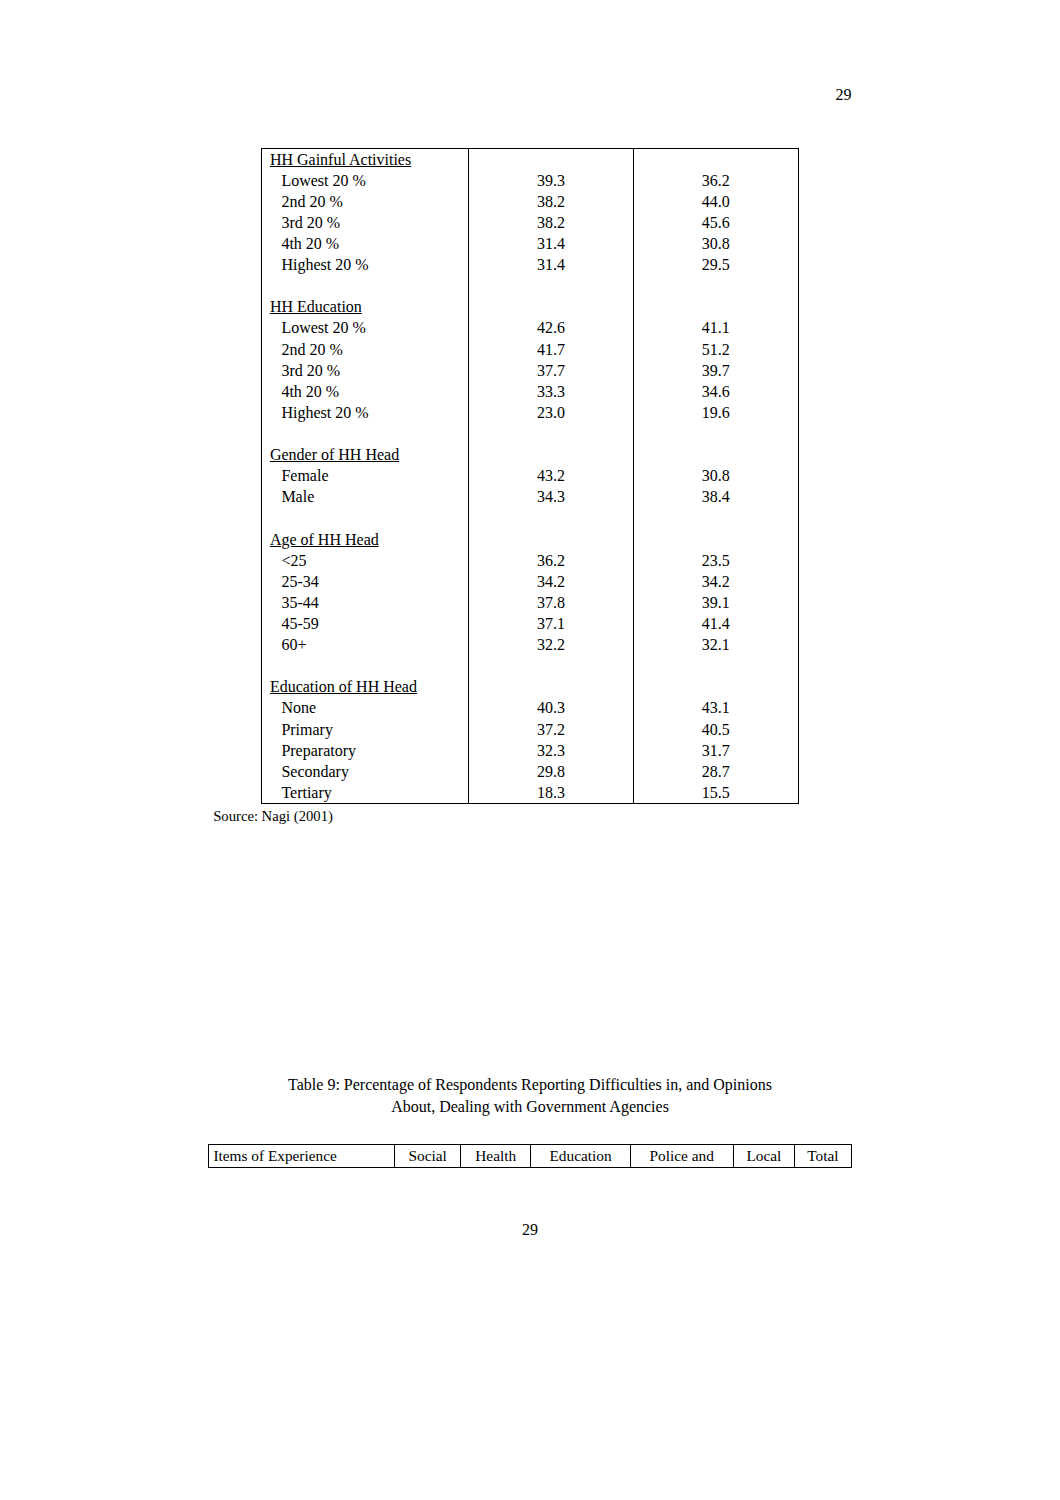29
| HH Gainful Activities | | |
| Lowest 20 % | 39.3 | 36.2 |
| 2nd 20 % | 38.2 | 44.0 |
| 3rd 20 % | 38.2 | 45.6 |
| 4th 20 % | 31.4 | 30.8 |
| Highest 20 % | 31.4 | 29.5 |
| HH Education | | |
| Lowest 20 % | 42.6 | 41.1 |
| 2nd 20 % | 41.7 | 51.2 |
| 3rd 20 % | 37.7 | 39.7 |
| 4th 20 % | 33.3 | 34.6 |
| Highest 20 % | 23.0 | 19.6 |
| Gender of HH Head | | |
| Female | 43.2 | 30.8 |
| Male | 34.3 | 38.4 |
| Age of HH Head | | |
| <25 | 36.2 | 23.5 |
| 25-34 | 34.2 | 34.2 |
| 35-44 | 37.8 | 39.1 |
| 45-59 | 37.1 | 41.4 |
| 60+ | 32.2 | 32.1 |
| Education of HH Head | | |
| None | 40.3 | 43.1 |
| Primary | 37.2 | 40.5 |
| Preparatory | 32.3 | 31.7 |
| Secondary | 29.8 | 28.7 |
| Tertiary | 18.3 | 15.5 |
Source: Nagi (2001)
Table 9: Percentage of Respondents Reporting Difficulties in, and Opinions
About, Dealing with Government Agencies
| Items of Experience | Social | Health | Education | Police and | Local | Total |
29